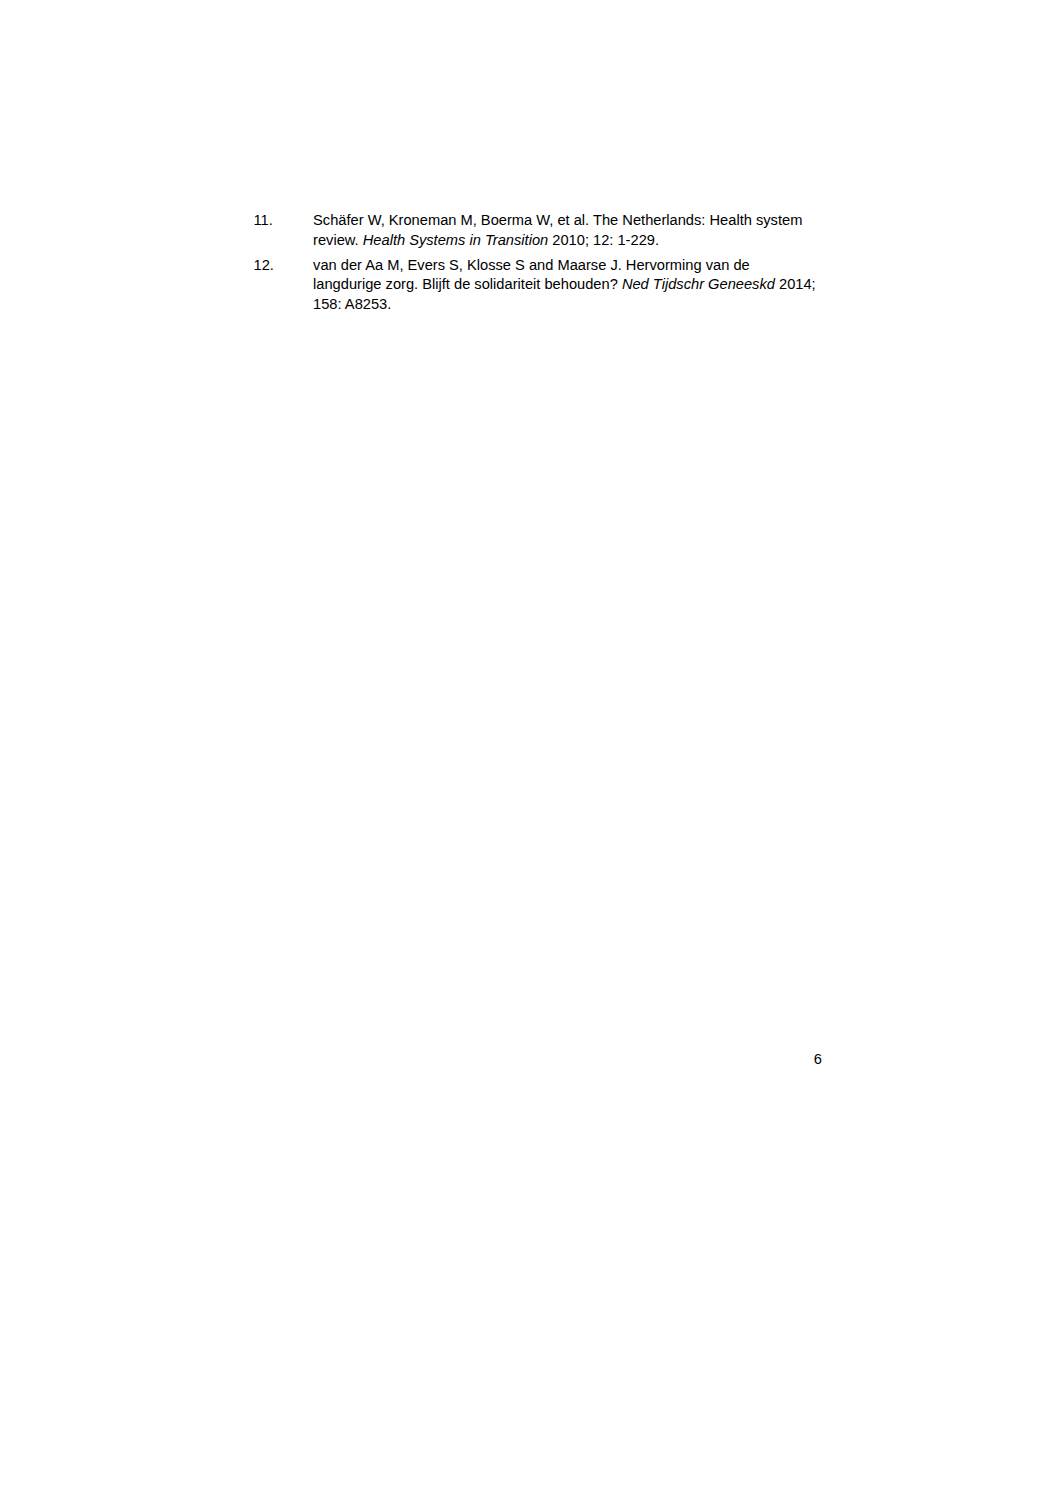11. Schäfer W, Kroneman M, Boerma W, et al. The Netherlands: Health system review. Health Systems in Transition 2010; 12: 1-229.
12. van der Aa M, Evers S, Klosse S and Maarse J. Hervorming van de langdurige zorg. Blijft de solidariteit behouden? Ned Tijdschr Geneeskd 2014; 158: A8253.
6